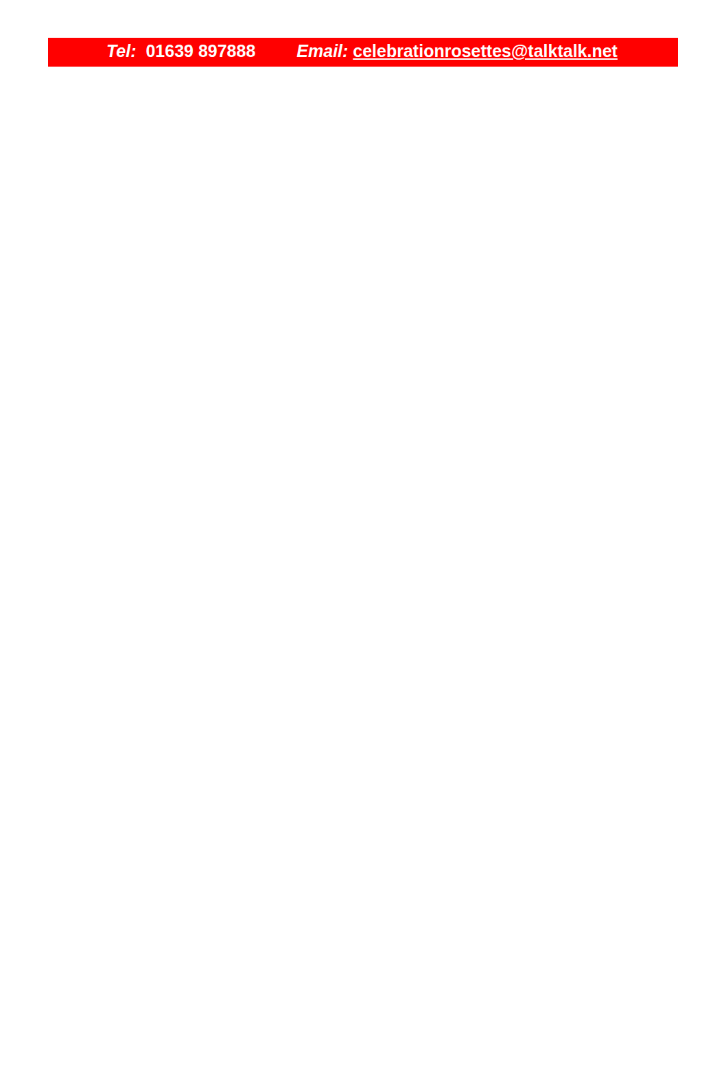Tel: 01639 897888 Email: celebrationrosettes@talktalk.net